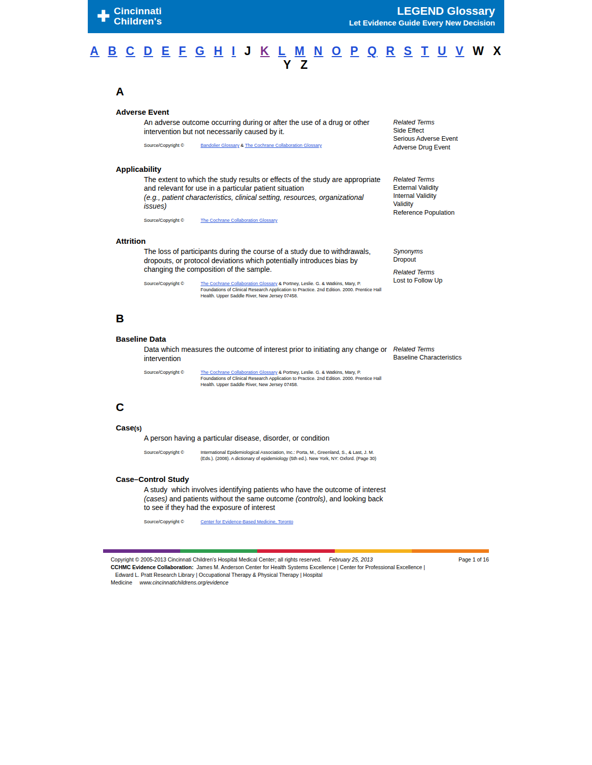✚ CincinnatiChildren's
LEGEND Glossary
Let Evidence Guide Every New Decision
A B C D E F G H I J K L M N O P Q R S T U V W X Y Z
A
Adverse Event
An adverse outcome occurring during or after the use of a drug or other intervention but not necessarily caused by it.
Source/Copyright © Bandolier Glossary & The Cochrane Collaboration Glossary
Related Terms
Side Effect
Serious Adverse Event
Adverse Drug Event
Applicability
The extent to which the study results or effects of the study are appropriate and relevant for use in a particular patient situation
(e.g., patient characteristics, clinical setting, resources, organizational issues)
Source/Copyright © The Cochrane Collaboration Glossary
Related Terms
External Validity
Internal Validity
Validity
Reference Population
Attrition
The loss of participants during the course of a study due to withdrawals, dropouts, or protocol deviations which potentially introduces bias by changing the composition of the sample.
Source/Copyright © The Cochrane Collaboration Glossary & Portney, Leslie. G. & Watkins, Mary, P. Foundations of Clinical Research Application to Practice. 2nd Edition. 2000. Prentice Hall Health. Upper Saddle River, New Jersey 07458.
Synonyms
Dropout
Related Terms
Lost to Follow Up
B
Baseline Data
Data which measures the outcome of interest prior to initiating any change or intervention
Source/Copyright © The Cochrane Collaboration Glossary & Portney, Leslie. G. & Watkins, Mary, P. Foundations of Clinical Research Application to Practice. 2nd Edition. 2000. Prentice Hall Health. Upper Saddle River, New Jersey 07458.
Related Terms
Baseline Characteristics
C
Case(s)
A person having a particular disease, disorder, or condition
Source/Copyright © International Epidemiological Association, Inc.: Porta, M., Greenland, S., & Last, J. M. (Eds.). (2008). A dictionary of epidemiology (5th ed.). New York, NY: Oxford. (Page 30)
Case–Control Study
A study which involves identifying patients who have the outcome of interest (cases) and patients without the same outcome (controls), and looking back to see if they had the exposure of interest
Source/Copyright © Center for Evidence-Based Medicine, Toronto
Copyright © 2005-2013 Cincinnati Children's Hospital Medical Center; all rights reserved. February 25, 2013
CCHMC Evidence Collaboration: James M. Anderson Center for Health Systems Excellence | Center for Professional Excellence |
Edward L. Pratt Research Library | Occupational Therapy & Physical Therapy | Hospital Medicine www.cincinnatichildrens.org/evidence
Page 1 of 16